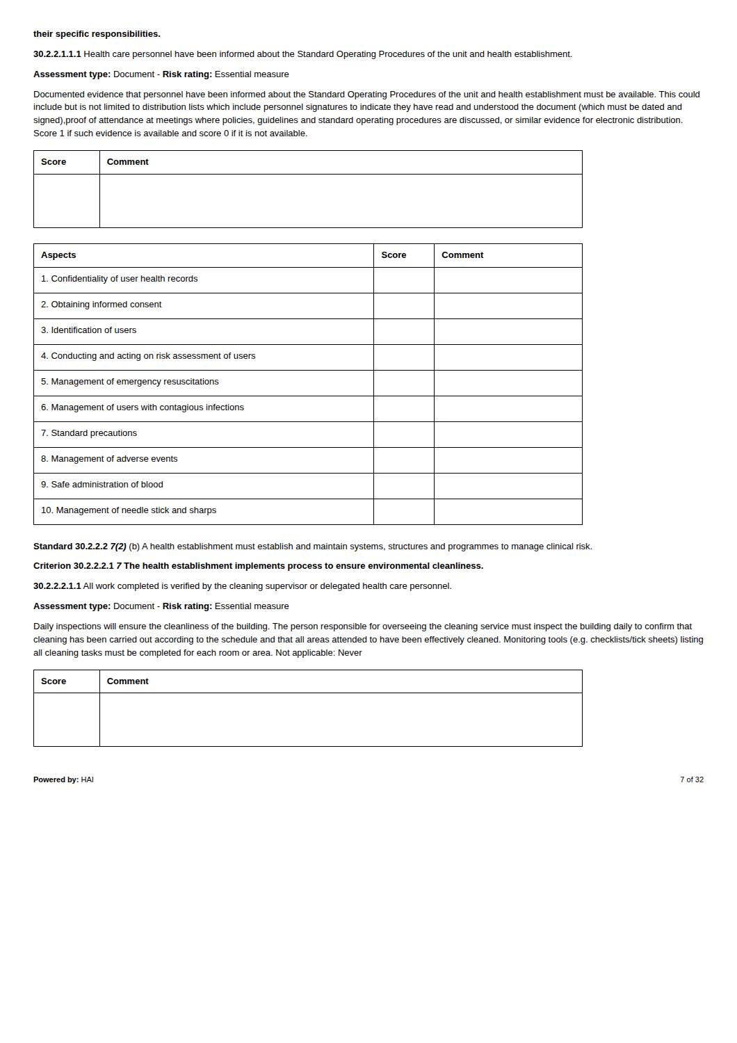their specific responsibilities.
30.2.2.1.1.1 Health care personnel have been informed about the Standard Operating Procedures of the unit and health establishment.
Assessment type: Document - Risk rating: Essential measure
Documented evidence that personnel have been informed about the Standard Operating Procedures of the unit and health establishment must be available. This could include but is not limited to distribution lists which include personnel signatures to indicate they have read and understood the document (which must be dated and signed),proof of attendance at meetings where policies, guidelines and standard operating procedures are discussed, or similar evidence for electronic distribution. Score 1 if such evidence is available and score 0 if it is not available.
| Score | Comment |
| --- | --- |
| Aspects | Score | Comment |
| --- | --- | --- |
| 1. Confidentiality of user health records | | |
| 2. Obtaining informed consent | | |
| 3. Identification of users | | |
| 4. Conducting and acting on risk assessment of users | | |
| 5. Management of emergency resuscitations | | |
| 6. Management of users with contagious infections | | |
| 7. Standard precautions | | |
| 8. Management of adverse events | | |
| 9. Safe administration of blood | | |
| 10. Management of needle stick and sharps | | |
Standard 30.2.2.2 7(2) (b) A health establishment must establish and maintain systems, structures and programmes to manage clinical risk.
Criterion 30.2.2.2.1 7 The health establishment implements process to ensure environmental cleanliness.
30.2.2.2.1.1 All work completed is verified by the cleaning supervisor or delegated health care personnel.
Assessment type: Document - Risk rating: Essential measure
Daily inspections will ensure the cleanliness of the building. The person responsible for overseeing the cleaning service must inspect the building daily to confirm that cleaning has been carried out according to the schedule and that all areas attended to have been effectively cleaned. Monitoring tools (e.g. checklists/tick sheets) listing all cleaning tasks must be completed for each room or area. Not applicable: Never
| Score | Comment |
| --- | --- |
Powered by: HAI
7 of 32